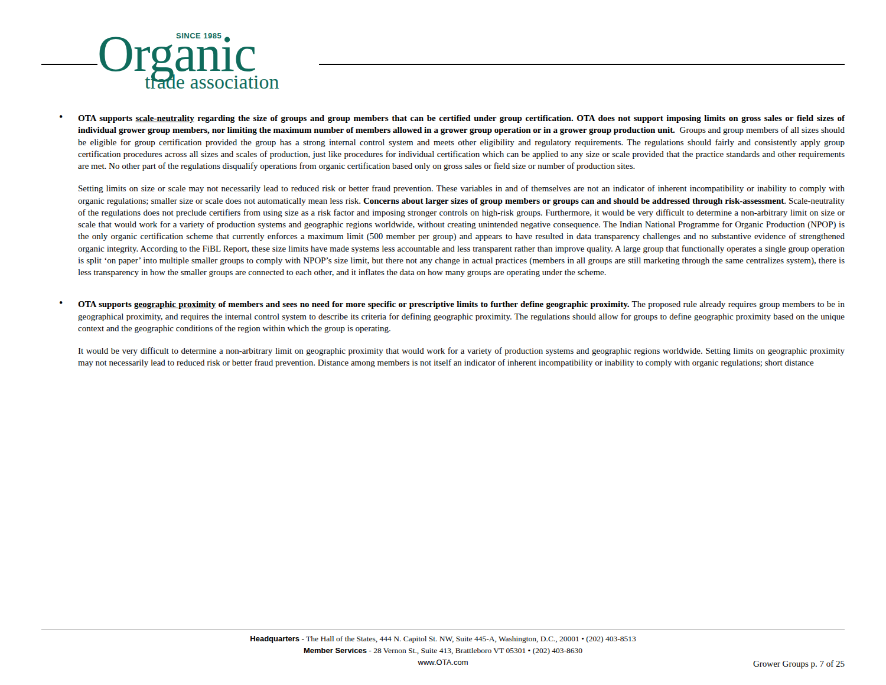SINCE 1985 Organic trade association
OTA supports scale-neutrality regarding the size of groups and group members that can be certified under group certification. OTA does not support imposing limits on gross sales or field sizes of individual grower group members, nor limiting the maximum number of members allowed in a grower group operation or in a grower group production unit. Groups and group members of all sizes should be eligible for group certification provided the group has a strong internal control system and meets other eligibility and regulatory requirements. The regulations should fairly and consistently apply group certification procedures across all sizes and scales of production, just like procedures for individual certification which can be applied to any size or scale provided that the practice standards and other requirements are met. No other part of the regulations disqualify operations from organic certification based only on gross sales or field size or number of production sites.
Setting limits on size or scale may not necessarily lead to reduced risk or better fraud prevention. These variables in and of themselves are not an indicator of inherent incompatibility or inability to comply with organic regulations; smaller size or scale does not automatically mean less risk. Concerns about larger sizes of group members or groups can and should be addressed through risk-assessment. Scale-neutrality of the regulations does not preclude certifiers from using size as a risk factor and imposing stronger controls on high-risk groups. Furthermore, it would be very difficult to determine a non-arbitrary limit on size or scale that would work for a variety of production systems and geographic regions worldwide, without creating unintended negative consequence. The Indian National Programme for Organic Production (NPOP) is the only organic certification scheme that currently enforces a maximum limit (500 member per group) and appears to have resulted in data transparency challenges and no substantive evidence of strengthened organic integrity. According to the FiBL Report, these size limits have made systems less accountable and less transparent rather than improve quality. A large group that functionally operates a single group operation is split ‘on paper’ into multiple smaller groups to comply with NPOP’s size limit, but there not any change in actual practices (members in all groups are still marketing through the same centralizes system), there is less transparency in how the smaller groups are connected to each other, and it inflates the data on how many groups are operating under the scheme.
OTA supports geographic proximity of members and sees no need for more specific or prescriptive limits to further define geographic proximity. The proposed rule already requires group members to be in geographical proximity, and requires the internal control system to describe its criteria for defining geographic proximity. The regulations should allow for groups to define geographic proximity based on the unique context and the geographic conditions of the region within which the group is operating.
It would be very difficult to determine a non-arbitrary limit on geographic proximity that would work for a variety of production systems and geographic regions worldwide. Setting limits on geographic proximity may not necessarily lead to reduced risk or better fraud prevention. Distance among members is not itself an indicator of inherent incompatibility or inability to comply with organic regulations; short distance
Headquarters - The Hall of the States, 444 N. Capitol St. NW, Suite 445-A, Washington, D.C., 20001 • (202) 403-8513
Member Services - 28 Vernon St., Suite 413, Brattleboro VT 05301 • (202) 403-8630
www.OTA.com
Grower Groups p. 7 of 25